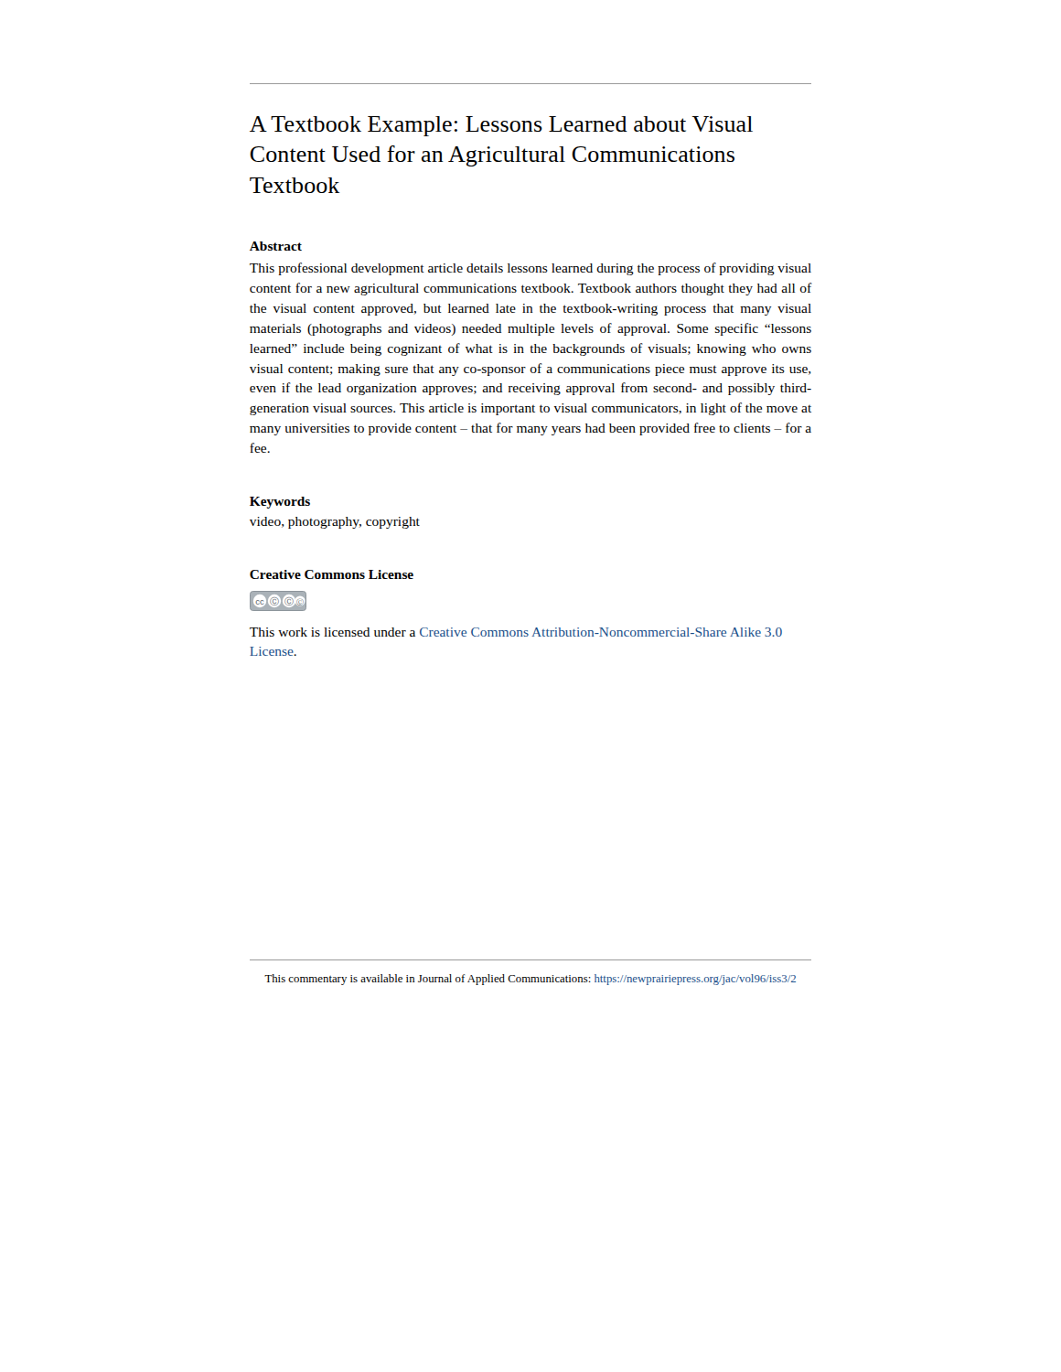A Textbook Example: Lessons Learned about Visual Content Used for an Agricultural Communications Textbook
Abstract
This professional development article details lessons learned during the process of providing visual content for a new agricultural communications textbook. Textbook authors thought they had all of the visual content approved, but learned late in the textbook-writing process that many visual materials (photographs and videos) needed multiple levels of approval. Some specific “lessons learned” include being cognizant of what is in the backgrounds of visuals; knowing who owns visual content; making sure that any co-sponsor of a communications piece must approve its use, even if the lead organization approves; and receiving approval from second- and possibly third-generation visual sources. This article is important to visual communicators, in light of the move at many universities to provide content – that for many years had been provided free to clients – for a fee.
Keywords
video, photography, copyright
Creative Commons License
cc Ⓒ Ⓒ Ⓒ
This work is licensed under a Creative Commons Attribution-Noncommercial-Share Alike 3.0 License.
This commentary is available in Journal of Applied Communications: https://newprairiepress.org/jac/vol96/iss3/2